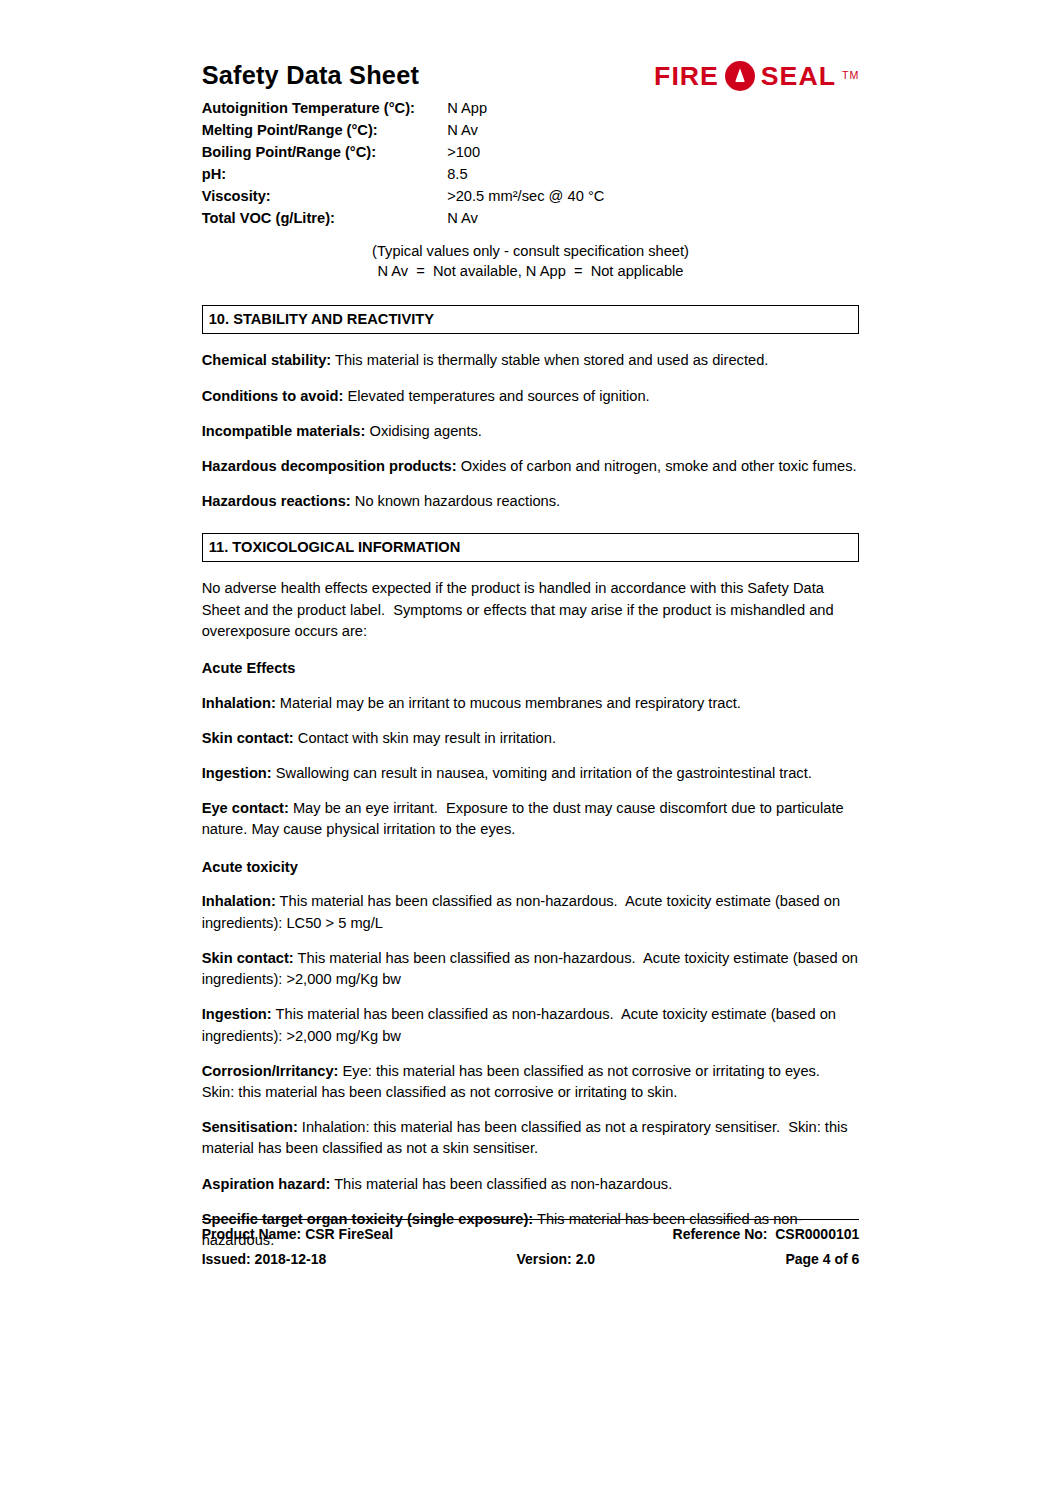Safety Data Sheet
FIRE SEAL TM
| Autoignition Temperature (°C): | N App |
| Melting Point/Range (°C): | N Av |
| Boiling Point/Range (°C): | >100 |
| pH: | 8.5 |
| Viscosity: | >20.5 mm²/sec @ 40 °C |
| Total VOC (g/Litre): | N Av |
(Typical values only - consult specification sheet)
N Av = Not available, N App = Not applicable
10. STABILITY AND REACTIVITY
Chemical stability: This material is thermally stable when stored and used as directed.
Conditions to avoid: Elevated temperatures and sources of ignition.
Incompatible materials: Oxidising agents.
Hazardous decomposition products: Oxides of carbon and nitrogen, smoke and other toxic fumes.
Hazardous reactions: No known hazardous reactions.
11. TOXICOLOGICAL INFORMATION
No adverse health effects expected if the product is handled in accordance with this Safety Data Sheet and the product label. Symptoms or effects that may arise if the product is mishandled and overexposure occurs are:
Acute Effects
Inhalation: Material may be an irritant to mucous membranes and respiratory tract.
Skin contact: Contact with skin may result in irritation.
Ingestion: Swallowing can result in nausea, vomiting and irritation of the gastrointestinal tract.
Eye contact: May be an eye irritant. Exposure to the dust may cause discomfort due to particulate nature. May cause physical irritation to the eyes.
Acute toxicity
Inhalation: This material has been classified as non-hazardous. Acute toxicity estimate (based on ingredients): LC50 > 5 mg/L
Skin contact: This material has been classified as non-hazardous. Acute toxicity estimate (based on ingredients): >2,000 mg/Kg bw
Ingestion: This material has been classified as non-hazardous. Acute toxicity estimate (based on ingredients): >2,000 mg/Kg bw
Corrosion/Irritancy: Eye: this material has been classified as not corrosive or irritating to eyes. Skin: this material has been classified as not corrosive or irritating to skin.
Sensitisation: Inhalation: this material has been classified as not a respiratory sensitiser. Skin: this material has been classified as not a skin sensitiser.
Aspiration hazard: This material has been classified as non-hazardous.
Specific target organ toxicity (single exposure): This material has been classified as non-hazardous.
Product Name: CSR FireSeal Reference No: CSR0000101
Issued: 2018-12-18 Version: 2.0 Page 4 of 6